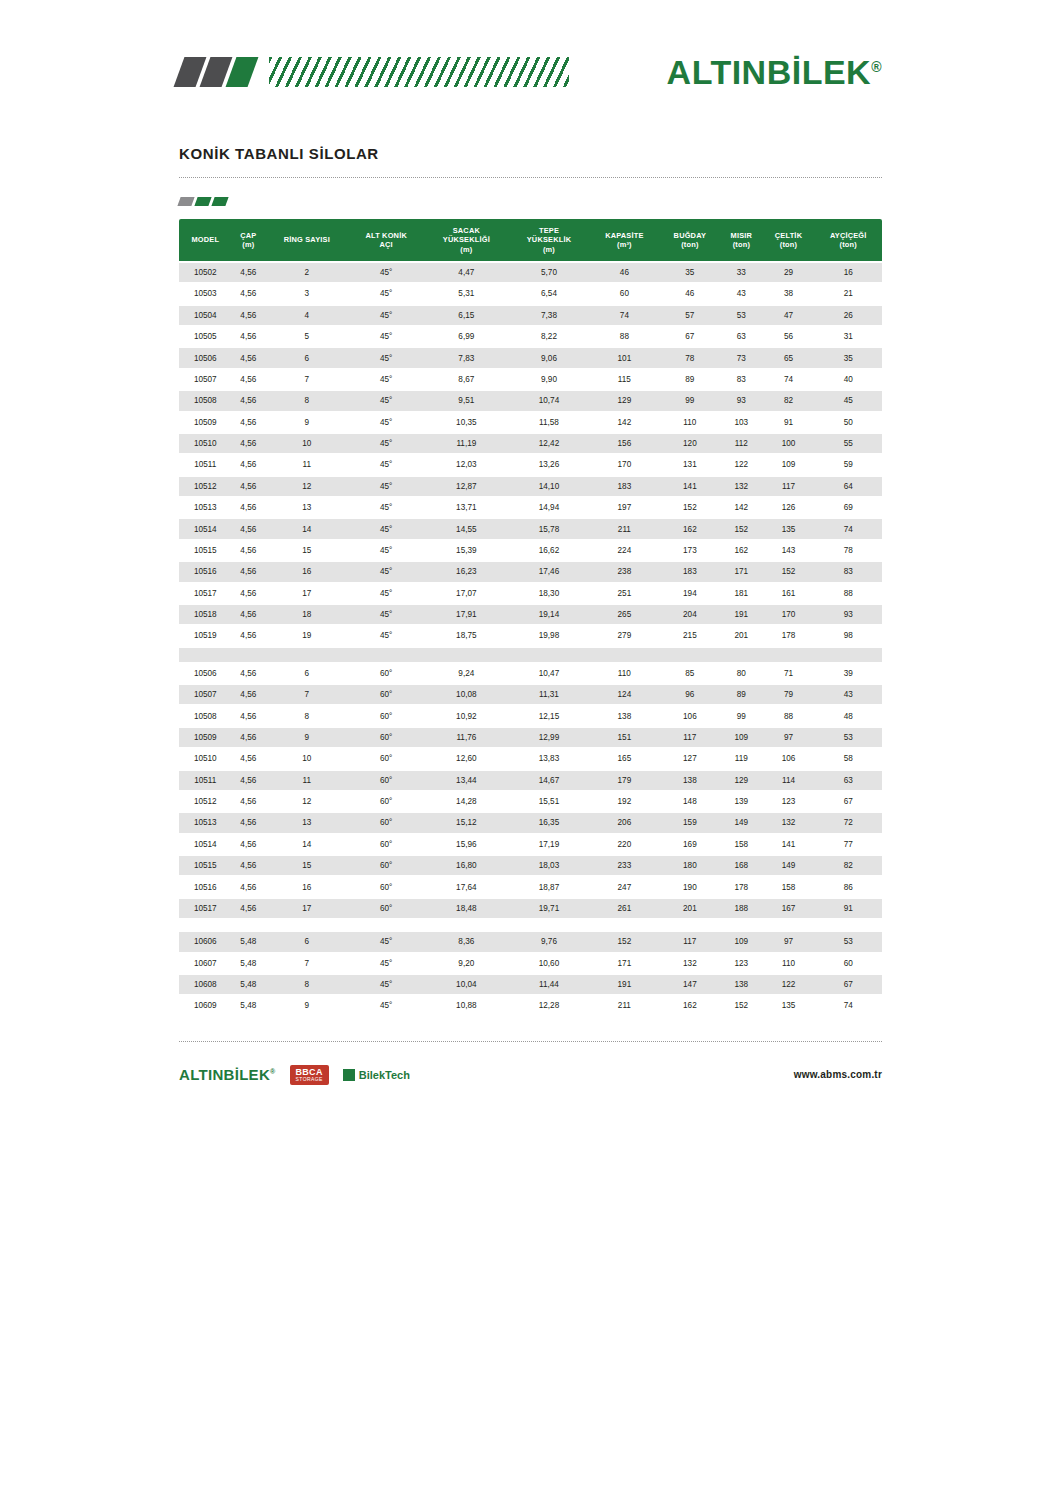ALTINBİLEK®
KONİK TABANLI SİLOLAR
| MODEL | ÇAP (m) | RİNG SAYISI | ALT KONİK AÇI | SACAK YÜKSEKLİĞİ (m) | TEPE YÜKSEKLİK (m) | KAPASİTE (m³) | BUĞDAY (ton) | MISIR (ton) | ÇELTİK (ton) | AYÇİÇEĞİ (ton) |
| --- | --- | --- | --- | --- | --- | --- | --- | --- | --- | --- |
| 10502 | 4,56 | 2 | 45° | 4,47 | 5,70 | 46 | 35 | 33 | 29 | 16 |
| 10503 | 4,56 | 3 | 45° | 5,31 | 6,54 | 60 | 46 | 43 | 38 | 21 |
| 10504 | 4,56 | 4 | 45° | 6,15 | 7,38 | 74 | 57 | 53 | 47 | 26 |
| 10505 | 4,56 | 5 | 45° | 6,99 | 8,22 | 88 | 67 | 63 | 56 | 31 |
| 10506 | 4,56 | 6 | 45° | 7,83 | 9,06 | 101 | 78 | 73 | 65 | 35 |
| 10507 | 4,56 | 7 | 45° | 8,67 | 9,90 | 115 | 89 | 83 | 74 | 40 |
| 10508 | 4,56 | 8 | 45° | 9,51 | 10,74 | 129 | 99 | 93 | 82 | 45 |
| 10509 | 4,56 | 9 | 45° | 10,35 | 11,58 | 142 | 110 | 103 | 91 | 50 |
| 10510 | 4,56 | 10 | 45° | 11,19 | 12,42 | 156 | 120 | 112 | 100 | 55 |
| 10511 | 4,56 | 11 | 45° | 12,03 | 13,26 | 170 | 131 | 122 | 109 | 59 |
| 10512 | 4,56 | 12 | 45° | 12,87 | 14,10 | 183 | 141 | 132 | 117 | 64 |
| 10513 | 4,56 | 13 | 45° | 13,71 | 14,94 | 197 | 152 | 142 | 126 | 69 |
| 10514 | 4,56 | 14 | 45° | 14,55 | 15,78 | 211 | 162 | 152 | 135 | 74 |
| 10515 | 4,56 | 15 | 45° | 15,39 | 16,62 | 224 | 173 | 162 | 143 | 78 |
| 10516 | 4,56 | 16 | 45° | 16,23 | 17,46 | 238 | 183 | 171 | 152 | 83 |
| 10517 | 4,56 | 17 | 45° | 17,07 | 18,30 | 251 | 194 | 181 | 161 | 88 |
| 10518 | 4,56 | 18 | 45° | 17,91 | 19,14 | 265 | 204 | 191 | 170 | 93 |
| 10519 | 4,56 | 19 | 45° | 18,75 | 19,98 | 279 | 215 | 201 | 178 | 98 |
| 10506 | 4,56 | 6 | 60° | 9,24 | 10,47 | 110 | 85 | 80 | 71 | 39 |
| 10507 | 4,56 | 7 | 60° | 10,08 | 11,31 | 124 | 96 | 89 | 79 | 43 |
| 10508 | 4,56 | 8 | 60° | 10,92 | 12,15 | 138 | 106 | 99 | 88 | 48 |
| 10509 | 4,56 | 9 | 60° | 11,76 | 12,99 | 151 | 117 | 109 | 97 | 53 |
| 10510 | 4,56 | 10 | 60° | 12,60 | 13,83 | 165 | 127 | 119 | 106 | 58 |
| 10511 | 4,56 | 11 | 60° | 13,44 | 14,67 | 179 | 138 | 129 | 114 | 63 |
| 10512 | 4,56 | 12 | 60° | 14,28 | 15,51 | 192 | 148 | 139 | 123 | 67 |
| 10513 | 4,56 | 13 | 60° | 15,12 | 16,35 | 206 | 159 | 149 | 132 | 72 |
| 10514 | 4,56 | 14 | 60° | 15,96 | 17,19 | 220 | 169 | 158 | 141 | 77 |
| 10515 | 4,56 | 15 | 60° | 16,80 | 18,03 | 233 | 180 | 168 | 149 | 82 |
| 10516 | 4,56 | 16 | 60° | 17,64 | 18,87 | 247 | 190 | 178 | 158 | 86 |
| 10517 | 4,56 | 17 | 60° | 18,48 | 19,71 | 261 | 201 | 188 | 167 | 91 |
| 10606 | 5,48 | 6 | 45° | 8,36 | 9,76 | 152 | 117 | 109 | 97 | 53 |
| 10607 | 5,48 | 7 | 45° | 9,20 | 10,60 | 171 | 132 | 123 | 110 | 60 |
| 10608 | 5,48 | 8 | 45° | 10,04 | 11,44 | 191 | 147 | 138 | 122 | 67 |
| 10609 | 5,48 | 9 | 45° | 10,88 | 12,28 | 211 | 162 | 152 | 135 | 74 |
ALTINBİLEK®
BBCA STORAGE
BilekTech
www.abms.com.tr